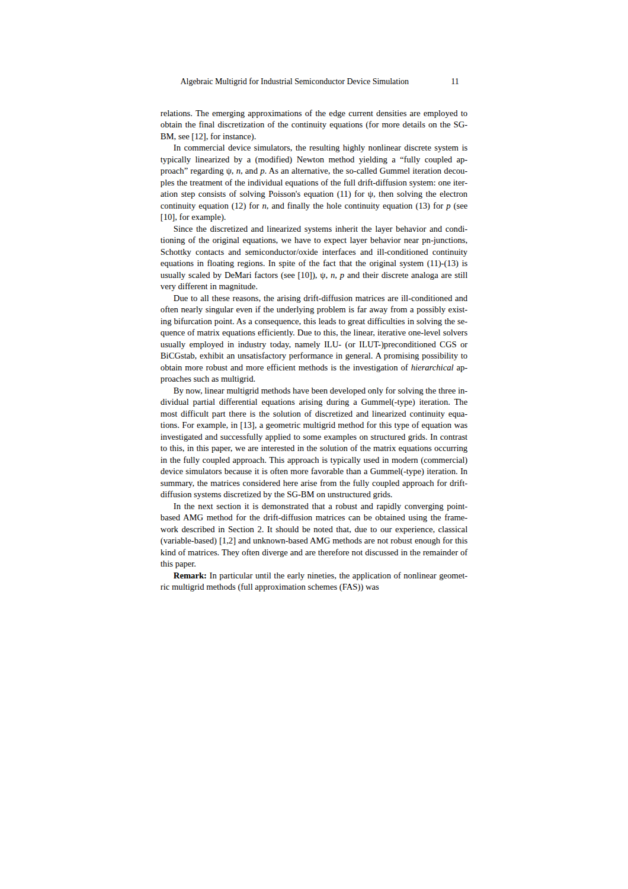Algebraic Multigrid for Industrial Semiconductor Device Simulation 11
relations. The emerging approximations of the edge current densities are employed to obtain the final discretization of the continuity equations (for more details on the SG-BM, see [12], for instance).
In commercial device simulators, the resulting highly nonlinear discrete system is typically linearized by a (modified) Newton method yielding a “fully coupled approach” regarding ψ, n, and p. As an alternative, the so-called Gummel iteration decouples the treatment of the individual equations of the full drift-diffusion system: one iteration step consists of solving Poisson's equation (11) for ψ, then solving the electron continuity equation (12) for n, and finally the hole continuity equation (13) for p (see [10], for example).
Since the discretized and linearized systems inherit the layer behavior and conditioning of the original equations, we have to expect layer behavior near pn-junctions, Schottky contacts and semiconductor/oxide interfaces and ill-conditioned continuity equations in floating regions. In spite of the fact that the original system (11)-(13) is usually scaled by DeMari factors (see [10]), ψ, n, p and their discrete analoga are still very different in magnitude.
Due to all these reasons, the arising drift-diffusion matrices are ill-conditioned and often nearly singular even if the underlying problem is far away from a possibly existing bifurcation point. As a consequence, this leads to great difficulties in solving the sequence of matrix equations efficiently. Due to this, the linear, iterative one-level solvers usually employed in industry today, namely ILU- (or ILUT-)preconditioned CGS or BiCGstab, exhibit an unsatisfactory performance in general. A promising possibility to obtain more robust and more efficient methods is the investigation of hierarchical approaches such as multigrid.
By now, linear multigrid methods have been developed only for solving the three individual partial differential equations arising during a Gummel(-type) iteration. The most difficult part there is the solution of discretized and linearized continuity equations. For example, in [13], a geometric multigrid method for this type of equation was investigated and successfully applied to some examples on structured grids. In contrast to this, in this paper, we are interested in the solution of the matrix equations occurring in the fully coupled approach. This approach is typically used in modern (commercial) device simulators because it is often more favorable than a Gummel(-type) iteration. In summary, the matrices considered here arise from the fully coupled approach for drift-diffusion systems discretized by the SG-BM on unstructured grids.
In the next section it is demonstrated that a robust and rapidly converging point-based AMG method for the drift-diffusion matrices can be obtained using the framework described in Section 2. It should be noted that, due to our experience, classical (variable-based) [1,2] and unknown-based AMG methods are not robust enough for this kind of matrices. They often diverge and are therefore not discussed in the remainder of this paper.
Remark: In particular until the early nineties, the application of nonlinear geometric multigrid methods (full approximation schemes (FAS)) was